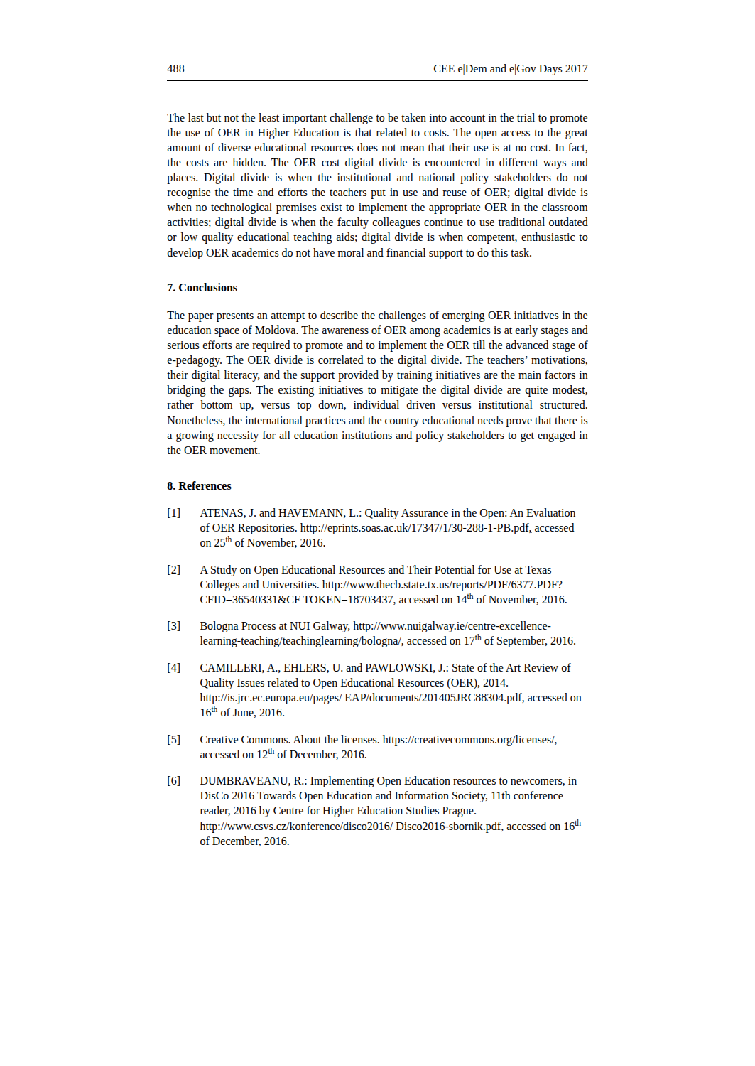488
CEE e|Dem and e|Gov Days 2017
The last but not the least important challenge to be taken into account in the trial to promote the use of OER in Higher Education is that related to costs. The open access to the great amount of diverse educational resources does not mean that their use is at no cost. In fact, the costs are hidden. The OER cost digital divide is encountered in different ways and places. Digital divide is when the institutional and national policy stakeholders do not recognise the time and efforts the teachers put in use and reuse of OER; digital divide is when no technological premises exist to implement the appropriate OER in the classroom activities; digital divide is when the faculty colleagues continue to use traditional outdated or low quality educational teaching aids; digital divide is when competent, enthusiastic to develop OER academics do not have moral and financial support to do this task.
7. Conclusions
The paper presents an attempt to describe the challenges of emerging OER initiatives in the education space of Moldova. The awareness of OER among academics is at early stages and serious efforts are required to promote and to implement the OER till the advanced stage of e-pedagogy. The OER divide is correlated to the digital divide. The teachers’ motivations, their digital literacy, and the support provided by training initiatives are the main factors in bridging the gaps. The existing initiatives to mitigate the digital divide are quite modest, rather bottom up, versus top down, individual driven versus institutional structured. Nonetheless, the international practices and the country educational needs prove that there is a growing necessity for all education institutions and policy stakeholders to get engaged in the OER movement.
8. References
[1] ATENAS, J. and HAVEMANN, L.: Quality Assurance in the Open: An Evaluation of OER Repositories. http://eprints.soas.ac.uk/17347/1/30-288-1-PB.pdf, accessed on 25th of November, 2016.
[2] A Study on Open Educational Resources and Their Potential for Use at Texas Colleges and Universities. http://www.thecb.state.tx.us/reports/PDF/6377.PDF?CFID=36540331&CF TOKEN=18703437, accessed on 14th of November, 2016.
[3] Bologna Process at NUI Galway, http://www.nuigalway.ie/centre-excellence-learning-teaching/teachinglearning/bologna/, accessed on 17th of September, 2016.
[4] CAMILLERI, A., EHLERS, U. and PAWLOWSKI, J.: State of the Art Review of Quality Issues related to Open Educational Resources (OER), 2014. http://is.jrc.ec.europa.eu/pages/ EAP/documents/201405JRC88304.pdf, accessed on 16th of June, 2016.
[5] Creative Commons. About the licenses. https://creativecommons.org/licenses/, accessed on 12th of December, 2016.
[6] DUMBRAVEANU, R.: Implementing Open Education resources to newcomers, in DisCo 2016 Towards Open Education and Information Society, 11th conference reader, 2016 by Centre for Higher Education Studies Prague. http://www.csvs.cz/konference/disco2016/ Disco2016-sbornik.pdf, accessed on 16th of December, 2016.